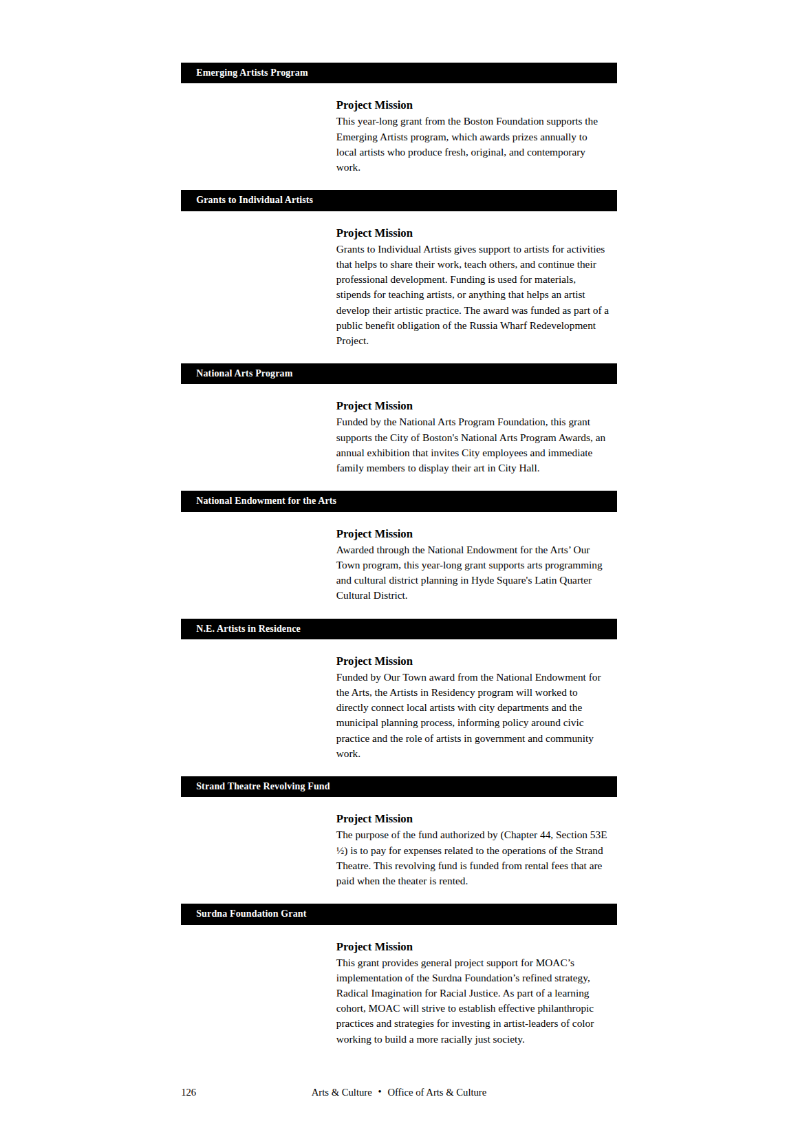Emerging Artists Program
Project Mission
This year-long grant from the Boston Foundation supports the Emerging Artists program, which awards prizes annually to local artists who produce fresh, original, and contemporary work.
Grants to Individual Artists
Project Mission
Grants to Individual Artists gives support to artists for activities that helps to share their work, teach others, and continue their professional development. Funding is used for materials, stipends for teaching artists, or anything that helps an artist develop their artistic practice. The award was funded as part of a public benefit obligation of the Russia Wharf Redevelopment Project.
National Arts Program
Project Mission
Funded by the National Arts Program Foundation, this grant supports the City of Boston's National Arts Program Awards, an annual exhibition that invites City employees and immediate family members to display their art in City Hall.
National Endowment for the Arts
Project Mission
Awarded through the National Endowment for the Arts’ Our Town program, this year-long grant supports arts programming and cultural district planning in Hyde Square's Latin Quarter Cultural District.
N.E. Artists in Residence
Project Mission
Funded by Our Town award from the National Endowment for the Arts, the Artists in Residency program will worked to directly connect local artists with city departments and the municipal planning process, informing policy around civic practice and the role of artists in government and community work.
Strand Theatre Revolving Fund
Project Mission
The purpose of the fund authorized by (Chapter 44, Section 53E ½) is to pay for expenses related to the operations of the Strand Theatre. This revolving fund is funded from rental fees that are paid when the theater is rented.
Surdna Foundation Grant
Project Mission
This grant provides general project support for MOAC’s implementation of the Surdna Foundation’s refined strategy, Radical Imagination for Racial Justice. As part of a learning cohort, MOAC will strive to establish effective philanthropic practices and strategies for investing in artist-leaders of color working to build a more racially just society.
126
Arts & Culture • Office of Arts & Culture